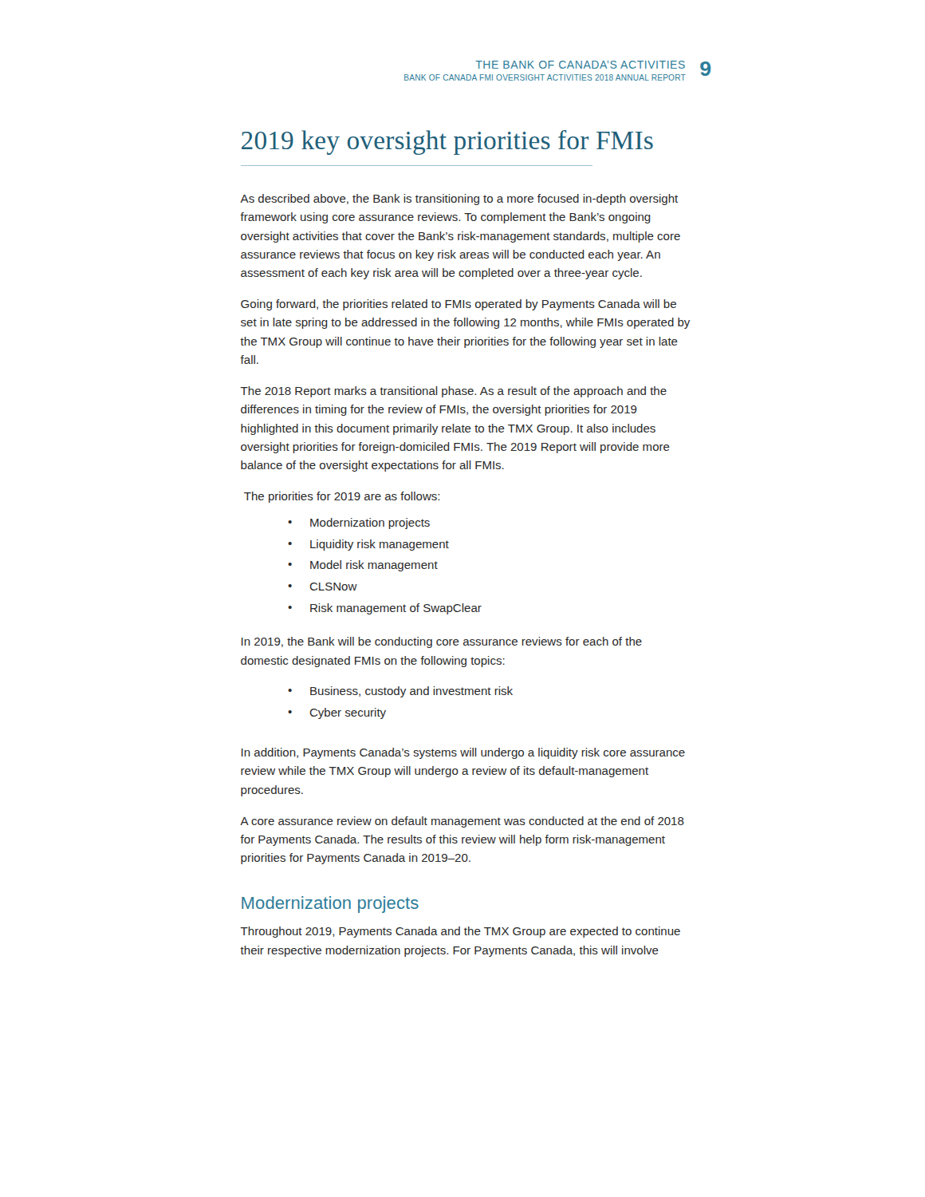The Bank of Canada’s Activities
Bank of Canada FMI Oversight Activities 2018 Annual Report
9
2019 key oversight priorities for FMIs
As described above, the Bank is transitioning to a more focused in-depth oversight framework using core assurance reviews. To complement the Bank’s ongoing oversight activities that cover the Bank’s risk-management standards, multiple core assurance reviews that focus on key risk areas will be conducted each year. An assessment of each key risk area will be completed over a three-year cycle.
Going forward, the priorities related to FMIs operated by Payments Canada will be set in late spring to be addressed in the following 12 months, while FMIs operated by the TMX Group will continue to have their priorities for the following year set in late fall.
The 2018 Report marks a transitional phase. As a result of the approach and the differences in timing for the review of FMIs, the oversight priorities for 2019 highlighted in this document primarily relate to the TMX Group. It also includes oversight priorities for foreign-domiciled FMIs. The 2019 Report will provide more balance of the oversight expectations for all FMIs.
The priorities for 2019 are as follows:
Modernization projects
Liquidity risk management
Model risk management
CLSNow
Risk management of SwapClear
In 2019, the Bank will be conducting core assurance reviews for each of the domestic designated FMIs on the following topics:
Business, custody and investment risk
Cyber security
In addition, Payments Canada’s systems will undergo a liquidity risk core assurance review while the TMX Group will undergo a review of its default-management procedures.
A core assurance review on default management was conducted at the end of 2018 for Payments Canada. The results of this review will help form risk-management priorities for Payments Canada in 2019–20.
Modernization projects
Throughout 2019, Payments Canada and the TMX Group are expected to continue their respective modernization projects. For Payments Canada, this will involve